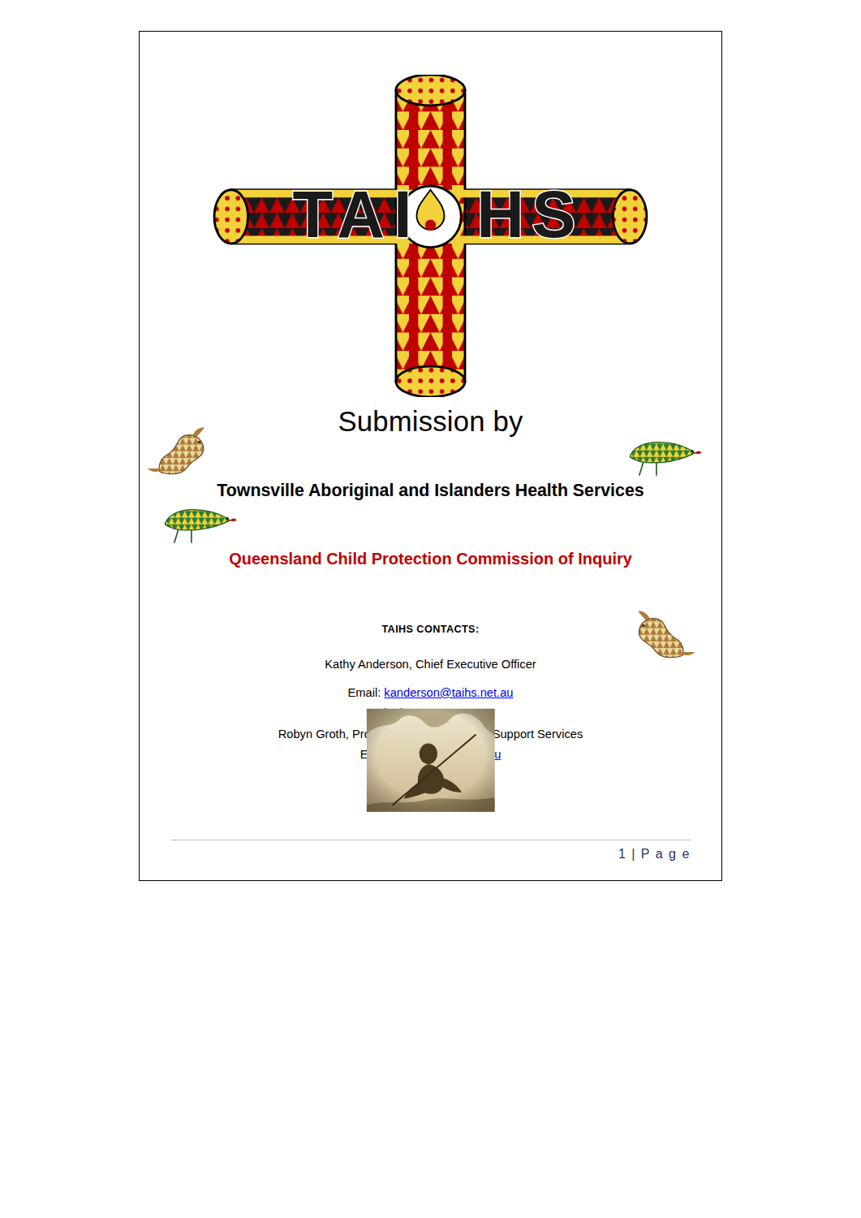T A I H S
Submission by
Townsville Aboriginal and Islanders Health Services
Queensland Child Protection Commission of Inquiry
TAIHS CONTACTS:
Kathy Anderson, Chief Executive Officer
Email: kanderson@taihs.net.au
Telephone: 4759 4007
Robyn Groth, Program Manager, Family Support Services
Email: rgroth@taihs.net.au
Telephone: 4753 8301
1 | P a g e